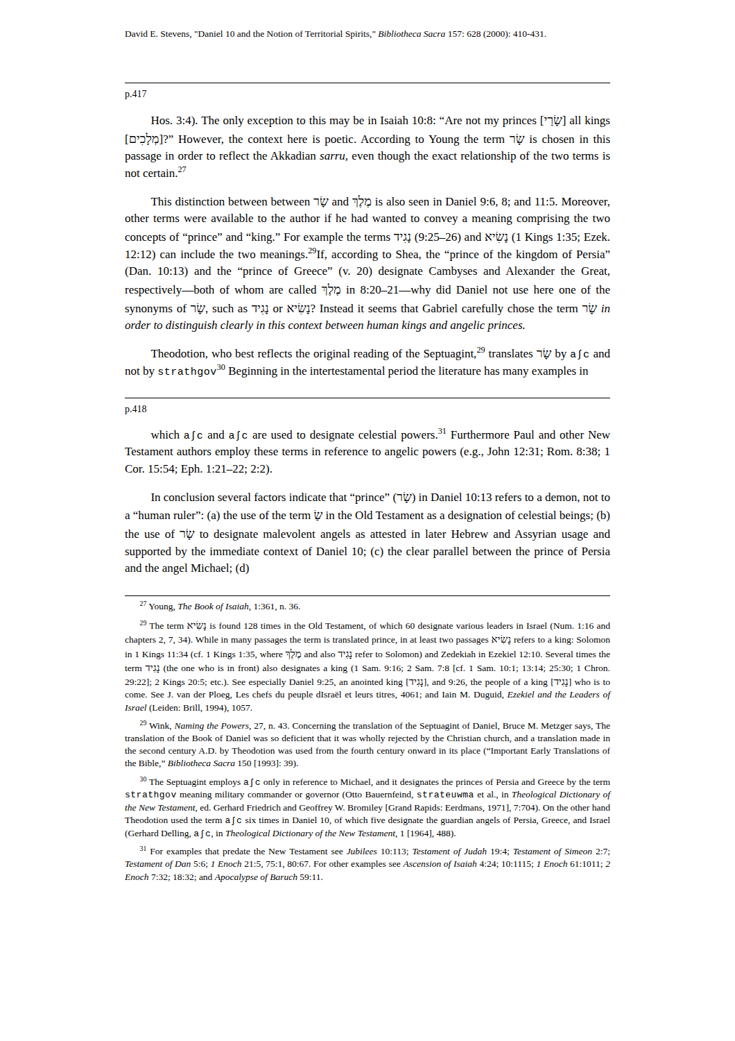David E. Stevens, "Daniel 10 and the Notion of Territorial Spirits," Bibliotheca Sacra 157: 628 (2000): 410-431.
p.417
Hos. 3:4). The only exception to this may be in Isaiah 10:8: “Are not my princes [שָׂרַי] all kings [מְלָכִים]?” However, the context here is poetic. According to Young the term שָׂר is chosen in this passage in order to reflect the Akkadian sarru, even though the exact relationship of the two terms is not certain.27
This distinction between between שָׂר and מֶלֶךְ is also seen in Daniel 9:6, 8; and 11:5. Moreover, other terms were available to the author if he had wanted to convey a meaning comprising the two concepts of “prince” and “king.” For example the terms נָגִיד (9:25–26) and נָשִׂיא (1 Kings 1:35; Ezek. 12:12) can include the two meanings.29If, according to Shea, the “prince of the kingdom of Persia” (Dan. 10:13) and the “prince of Greece” (v. 20) designate Cambyses and Alexander the Great, respectively—both of whom are called מֶלֶךְ in 8:20–21—why did Daniel not use here one of the synonyms of שָׂר, such as נָגִיד or נָשִׂיא? Instead it seems that Gabriel carefully chose the term שָׂר in order to distinguish clearly in this context between human kings and angelic princes.
Theodotion, who best reflects the original reading of the Septuagint,29 translates שָׂר by aʃc and not by strathgov30 Beginning in the intertestamental period the literature has many examples in
p.418
which aʃc and aʃc are used to designate celestial powers.31 Furthermore Paul and other New Testament authors employ these terms in reference to angelic powers (e.g., John 12:31; Rom. 8:38; 1 Cor. 15:54; Eph. 1:21–22; 2:2).
In conclusion several factors indicate that “prince” (שָׂר) in Daniel 10:13 refers to a demon, not to a “human ruler”: (a) the use of the term שַׂ in the Old Testament as a designation of celestial beings; (b) the use of שָׂר to designate malevolent angels as attested in later Hebrew and Assyrian usage and supported by the immediate context of Daniel 10; (c) the clear parallel between the prince of Persia and the angel Michael; (d)
27 Young, The Book of Isaiah, 1:361, n. 36.
29 The term נָשִׂיא is found 128 times in the Old Testament, of which 60 designate various leaders in Israel (Num. 1:16 and chapters 2, 7, 34). While in many passages the term is translated prince, in at least two passages נָשִׂיא refers to a king: Solomon in 1 Kings 11:34 (cf. 1 Kings 1:35, where מֶלֶךְ and also נָגִיד refer to Solomon) and Zedekiah in Ezekiel 12:10. Several times the term נָגִיד (the one who is in front) also designates a king (1 Sam. 9:16; 2 Sam. 7:8 [cf. 1 Sam. 10:1; 13:14; 25:30; 1 Chron. 29:22]; 2 Kings 20:5; etc.). See especially Daniel 9:25, an anointed king [נָגִיד], and 9:26, the people of a king [נָגִיד] who is to come. See J. van der Ploeg, Les chefs du peuple dIsraël et leurs titres, 4061; and Iain M. Duguid, Ezekiel and the Leaders of Israel (Leiden: Brill, 1994), 1057.
29 Wink, Naming the Powers, 27, n. 43. Concerning the translation of the Septuagint of Daniel, Bruce M. Metzger says, The translation of the Book of Daniel was so deficient that it was wholly rejected by the Christian church, and a translation made in the second century A.D. by Theodotion was used from the fourth century onward in its place (“Important Early Translations of the Bible,” Bibliotheca Sacra 150 [1993]: 39).
30 The Septuagint employs aʃc only in reference to Michael, and it designates the princes of Persia and Greece by the term strathgov meaning military commander or governor (Otto Bauernfeind, strateuwma et al., in Theological Dictionary of the New Testament, ed. Gerhard Friedrich and Geoffrey W. Bromiley [Grand Rapids: Eerdmans, 1971], 7:704). On the other hand Theodotion used the term aʃc six times in Daniel 10, of which five designate the guardian angels of Persia, Greece, and Israel (Gerhard Delling, aʃc, in Theological Dictionary of the New Testament, 1 [1964], 488).
31 For examples that predate the New Testament see Jubilees 10:113; Testament of Judah 19:4; Testament of Simeon 2:7; Testament of Dan 5:6; 1 Enoch 21:5, 75:1, 80:67. For other examples see Ascension of Isaiah 4:24; 10:1115; 1 Enoch 61:1011; 2 Enoch 7:32; 18:32; and Apocalypse of Baruch 59:11.